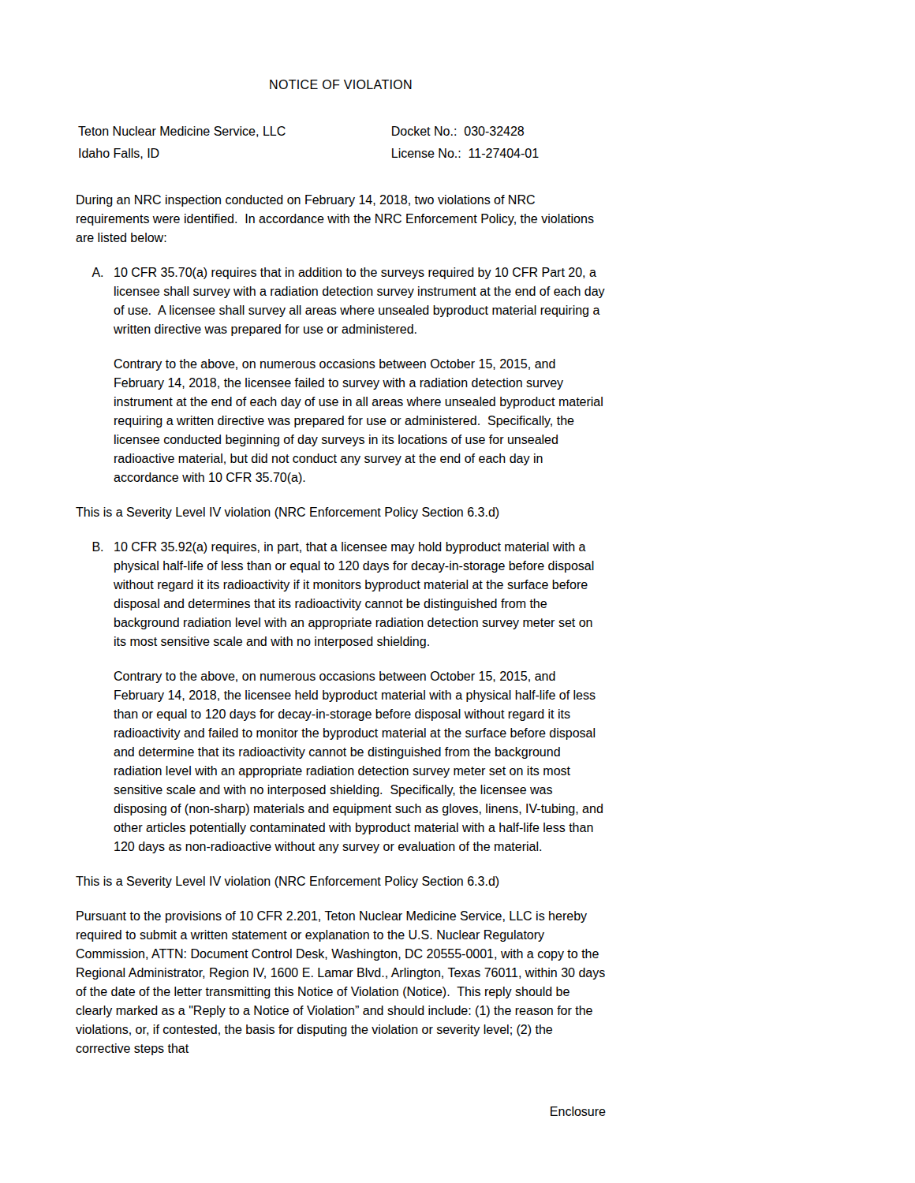NOTICE OF VIOLATION
| Teton Nuclear Medicine Service, LLC | Docket No.: 030-32428 |
| Idaho Falls, ID | License No.: 11-27404-01 |
During an NRC inspection conducted on February 14, 2018, two violations of NRC requirements were identified. In accordance with the NRC Enforcement Policy, the violations are listed below:
10 CFR 35.70(a) requires that in addition to the surveys required by 10 CFR Part 20, a licensee shall survey with a radiation detection survey instrument at the end of each day of use. A licensee shall survey all areas where unsealed byproduct material requiring a written directive was prepared for use or administered.
Contrary to the above, on numerous occasions between October 15, 2015, and February 14, 2018, the licensee failed to survey with a radiation detection survey instrument at the end of each day of use in all areas where unsealed byproduct material requiring a written directive was prepared for use or administered. Specifically, the licensee conducted beginning of day surveys in its locations of use for unsealed radioactive material, but did not conduct any survey at the end of each day in accordance with 10 CFR 35.70(a).
This is a Severity Level IV violation (NRC Enforcement Policy Section 6.3.d)
10 CFR 35.92(a) requires, in part, that a licensee may hold byproduct material with a physical half-life of less than or equal to 120 days for decay-in-storage before disposal without regard it its radioactivity if it monitors byproduct material at the surface before disposal and determines that its radioactivity cannot be distinguished from the background radiation level with an appropriate radiation detection survey meter set on its most sensitive scale and with no interposed shielding.
Contrary to the above, on numerous occasions between October 15, 2015, and February 14, 2018, the licensee held byproduct material with a physical half-life of less than or equal to 120 days for decay-in-storage before disposal without regard it its radioactivity and failed to monitor the byproduct material at the surface before disposal and determine that its radioactivity cannot be distinguished from the background radiation level with an appropriate radiation detection survey meter set on its most sensitive scale and with no interposed shielding. Specifically, the licensee was disposing of (non-sharp) materials and equipment such as gloves, linens, IV-tubing, and other articles potentially contaminated with byproduct material with a half-life less than 120 days as non-radioactive without any survey or evaluation of the material.
This is a Severity Level IV violation (NRC Enforcement Policy Section 6.3.d)
Pursuant to the provisions of 10 CFR 2.201, Teton Nuclear Medicine Service, LLC is hereby required to submit a written statement or explanation to the U.S. Nuclear Regulatory Commission, ATTN: Document Control Desk, Washington, DC 20555-0001, with a copy to the Regional Administrator, Region IV, 1600 E. Lamar Blvd., Arlington, Texas 76011, within 30 days of the date of the letter transmitting this Notice of Violation (Notice). This reply should be clearly marked as a "Reply to a Notice of Violation” and should include: (1) the reason for the violations, or, if contested, the basis for disputing the violation or severity level; (2) the corrective steps that
Enclosure